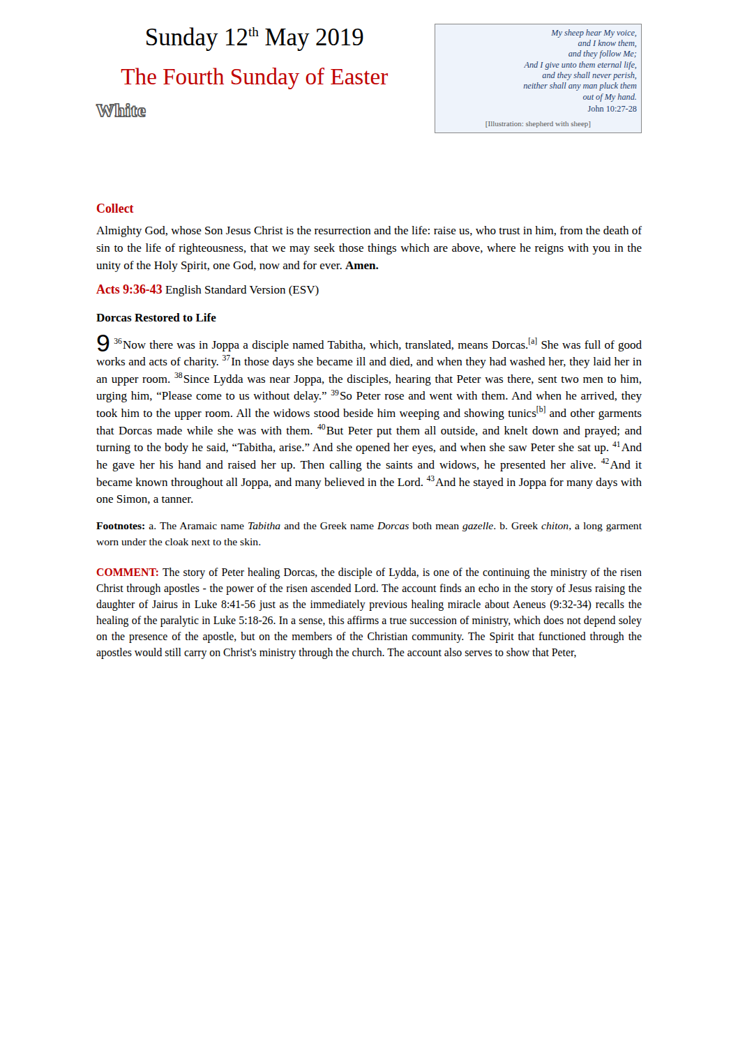Sunday 12th May 2019
The Fourth Sunday of Easter
White
My sheep hear My voice,
and I know them,
and they follow Me;
And I give unto them eternal life,
and they shall never perish,
neither shall any man pluck them
out of My hand. John 10:27-28 [Illustration: shepherd with sheep]
Collect
Almighty God, whose Son Jesus Christ is the resurrection and the life: raise us, who trust in him, from the death of sin to the life of righteousness, that we may seek those things which are above, where he reigns with you in the unity of the Holy Spirit, one God, now and for ever. Amen.
Acts 9:36-43
English Standard Version (ESV)
Dorcas Restored to Life
936Now there was in Joppa a disciple named Tabitha, which, translated, means Dorcas.[a] She was full of good works and acts of charity. 37In those days she became ill and died, and when they had washed her, they laid her in an upper room. 38Since Lydda was near Joppa, the disciples, hearing that Peter was there, sent two men to him, urging him, “Please come to us without delay.” 39So Peter rose and went with them. And when he arrived, they took him to the upper room. All the widows stood beside him weeping and showing tunics[b] and other garments that Dorcas made while she was with them. 40But Peter put them all outside, and knelt down and prayed; and turning to the body he said, “Tabitha, arise.” And she opened her eyes, and when she saw Peter she sat up. 41And he gave her his hand and raised her up. Then calling the saints and widows, he presented her alive. 42And it became known throughout all Joppa, and many believed in the Lord. 43And he stayed in Joppa for many days with one Simon, a tanner.
Footnotes: a. The Aramaic name Tabitha and the Greek name Dorcas both mean gazelle. b. Greek chiton, a long garment worn under the cloak next to the skin.
COMMENT: The story of Peter healing Dorcas, the disciple of Lydda, is one of the continuing the ministry of the risen Christ through apostles - the power of the risen ascended Lord. The account finds an echo in the story of Jesus raising the daughter of Jairus in Luke 8:41-56 just as the immediately previous healing miracle about Aeneus (9:32-34) recalls the healing of the paralytic in Luke 5:18-26. In a sense, this affirms a true succession of ministry, which does not depend soley on the presence of the apostle, but on the members of the Christian community. The Spirit that functioned through the apostles would still carry on Christ's ministry through the church. The account also serves to show that Peter,